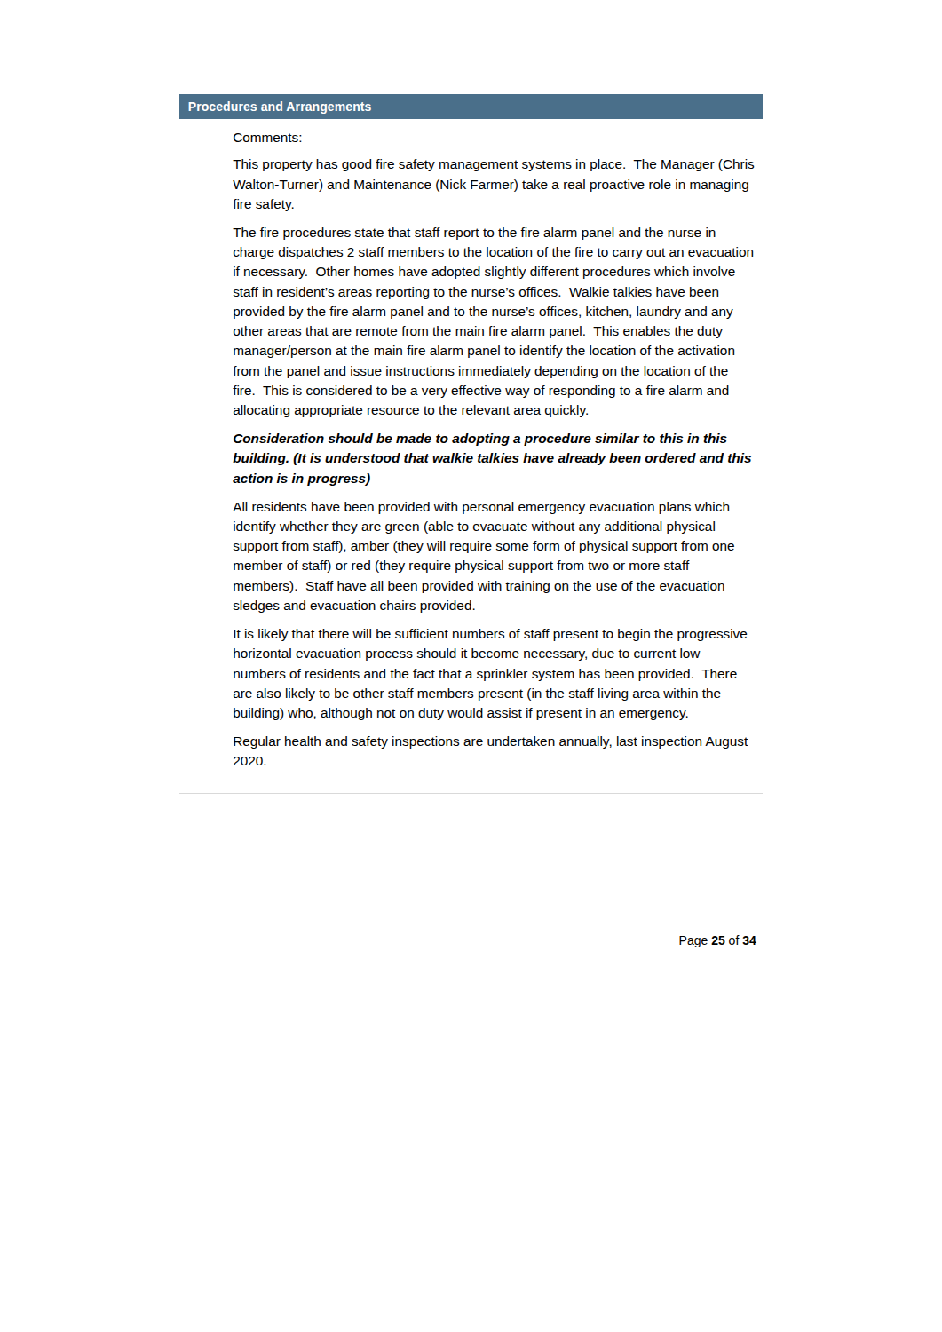Procedures and Arrangements
Comments:
This property has good fire safety management systems in place. The Manager (Chris Walton-Turner) and Maintenance (Nick Farmer) take a real proactive role in managing fire safety.
The fire procedures state that staff report to the fire alarm panel and the nurse in charge dispatches 2 staff members to the location of the fire to carry out an evacuation if necessary. Other homes have adopted slightly different procedures which involve staff in resident’s areas reporting to the nurse’s offices. Walkie talkies have been provided by the fire alarm panel and to the nurse’s offices, kitchen, laundry and any other areas that are remote from the main fire alarm panel. This enables the duty manager/person at the main fire alarm panel to identify the location of the activation from the panel and issue instructions immediately depending on the location of the fire. This is considered to be a very effective way of responding to a fire alarm and allocating appropriate resource to the relevant area quickly.
Consideration should be made to adopting a procedure similar to this in this building. (It is understood that walkie talkies have already been ordered and this action is in progress)
All residents have been provided with personal emergency evacuation plans which identify whether they are green (able to evacuate without any additional physical support from staff), amber (they will require some form of physical support from one member of staff) or red (they require physical support from two or more staff members). Staff have all been provided with training on the use of the evacuation sledges and evacuation chairs provided.
It is likely that there will be sufficient numbers of staff present to begin the progressive horizontal evacuation process should it become necessary, due to current low numbers of residents and the fact that a sprinkler system has been provided. There are also likely to be other staff members present (in the staff living area within the building) who, although not on duty would assist if present in an emergency.
Regular health and safety inspections are undertaken annually, last inspection August 2020.
Page 25 of 34